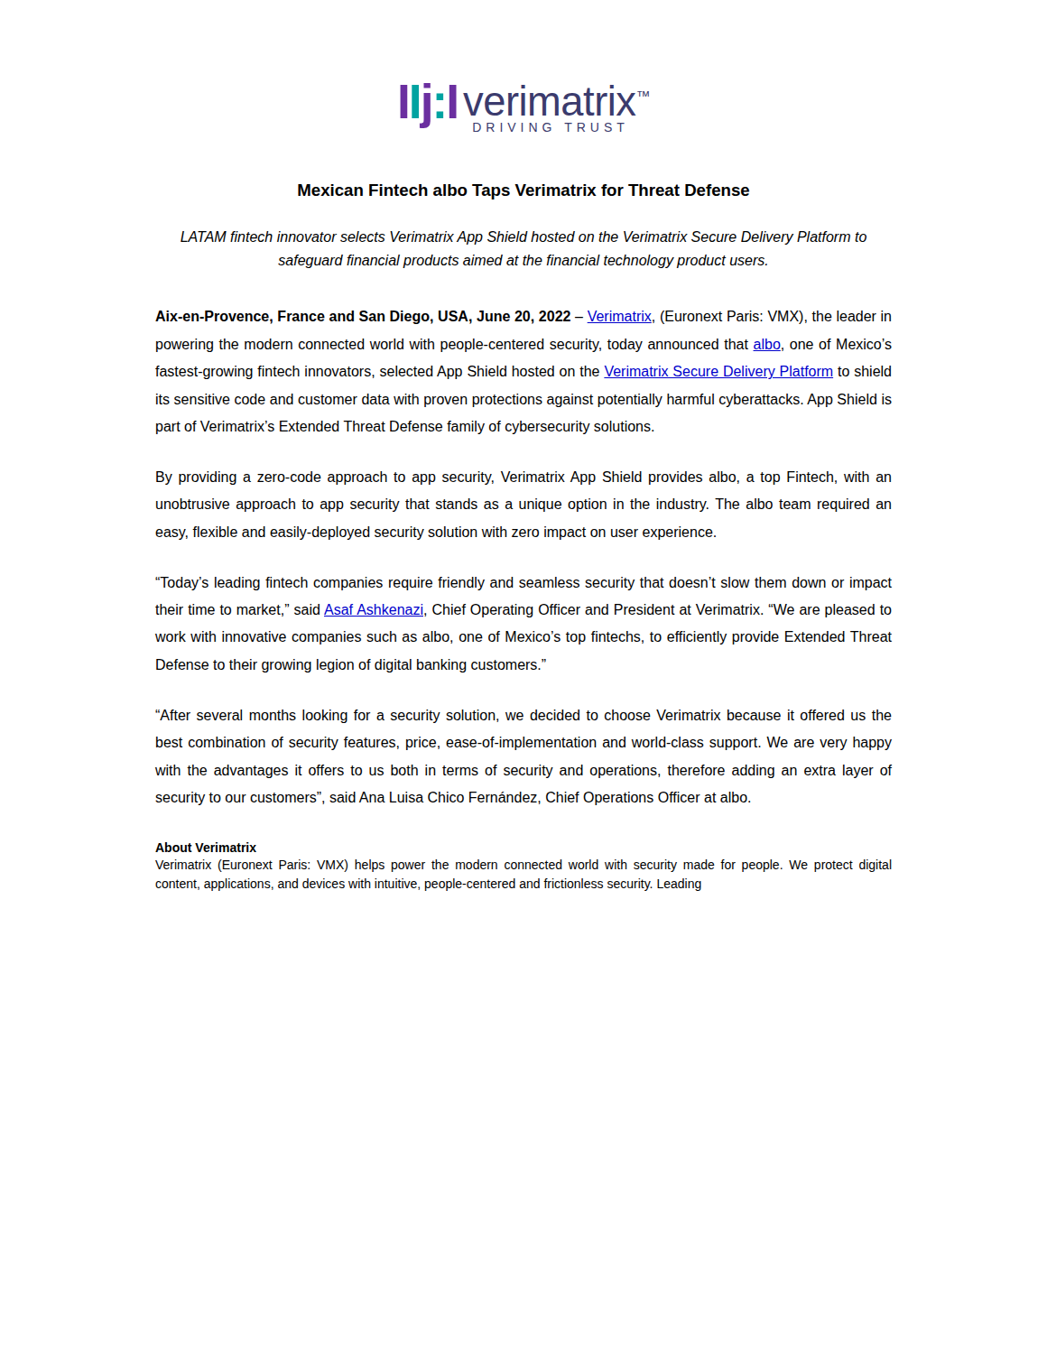IIj: I verimatrix™
DRIVING TRUST
Mexican Fintech albo Taps Verimatrix for Threat Defense
LATAM fintech innovator selects Verimatrix App Shield hosted on the Verimatrix Secure Delivery Platform to safeguard financial products aimed at the financial technology product users.
Aix-en-Provence, France and San Diego, USA, June 20, 2022 – Verimatrix, (Euronext Paris: VMX), the leader in powering the modern connected world with people-centered security, today announced that albo, one of Mexico’s fastest-growing fintech innovators, selected App Shield hosted on the Verimatrix Secure Delivery Platform to shield its sensitive code and customer data with proven protections against potentially harmful cyberattacks. App Shield is part of Verimatrix’s Extended Threat Defense family of cybersecurity solutions.
By providing a zero-code approach to app security, Verimatrix App Shield provides albo, a top Fintech, with an unobtrusive approach to app security that stands as a unique option in the industry. The albo team required an easy, flexible and easily-deployed security solution with zero impact on user experience.
“Today’s leading fintech companies require friendly and seamless security that doesn’t slow them down or impact their time to market,” said Asaf Ashkenazi, Chief Operating Officer and President at Verimatrix. “We are pleased to work with innovative companies such as albo, one of Mexico’s top fintechs, to efficiently provide Extended Threat Defense to their growing legion of digital banking customers.”
“After several months looking for a security solution, we decided to choose Verimatrix because it offered us the best combination of security features, price, ease-of-implementation and world-class support. We are very happy with the advantages it offers to us both in terms of security and operations, therefore adding an extra layer of security to our customers”, said Ana Luisa Chico Fernández, Chief Operations Officer at albo.
About Verimatrix
Verimatrix (Euronext Paris: VMX) helps power the modern connected world with security made for people. We protect digital content, applications, and devices with intuitive, people-centered and frictionless security. Leading